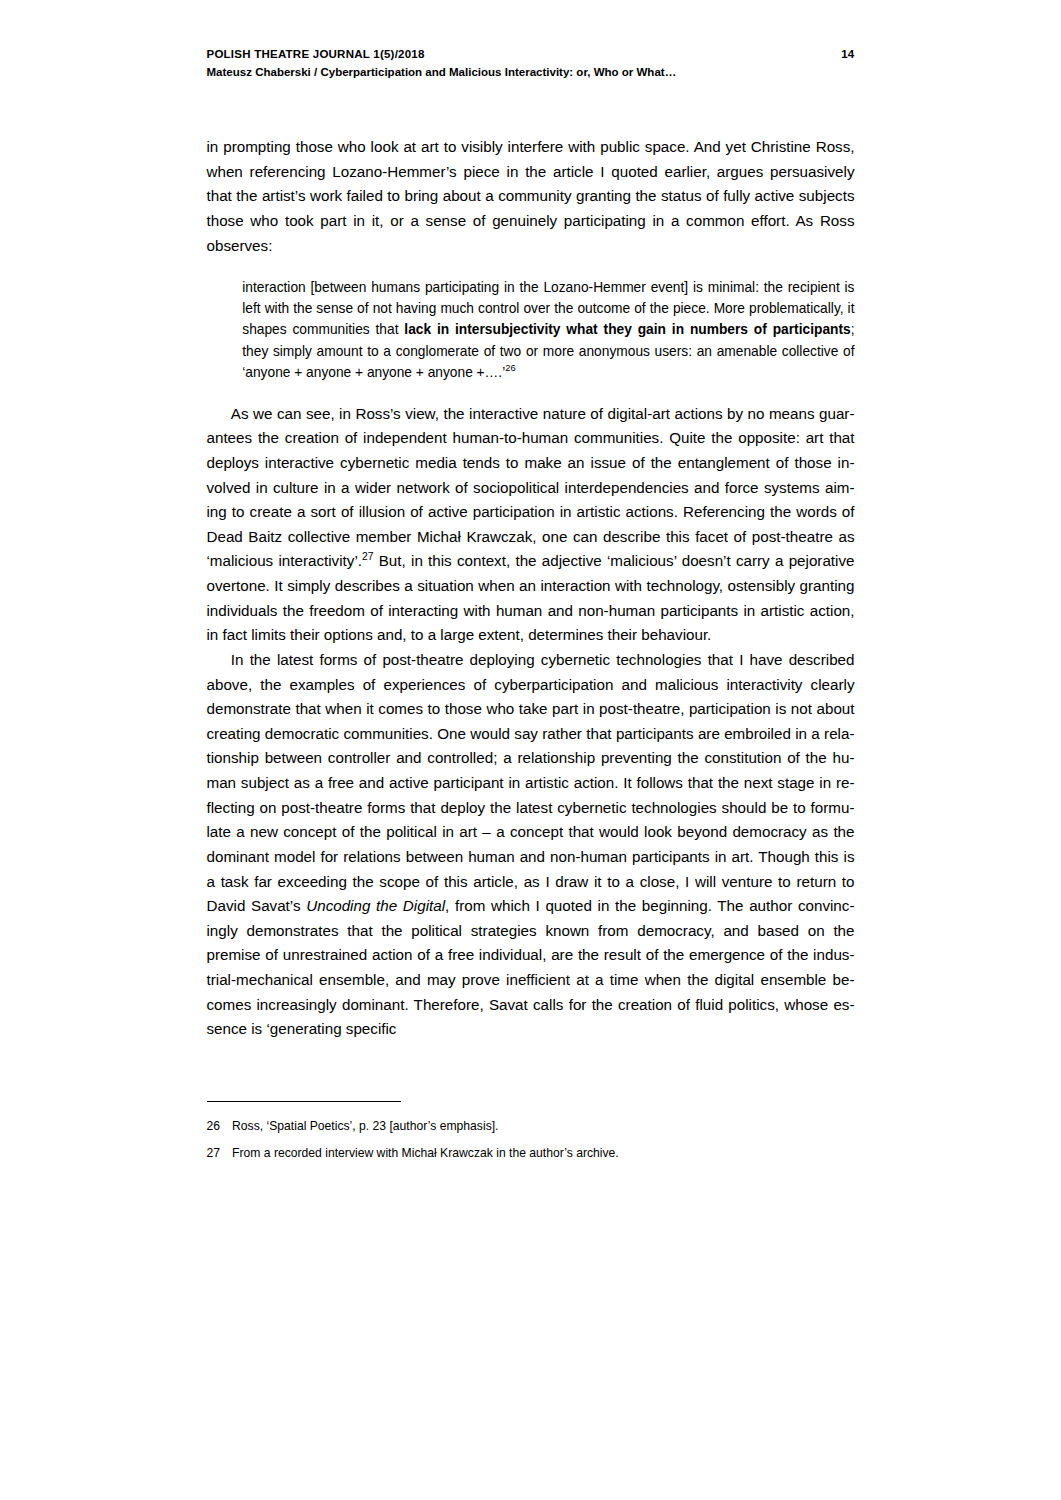Polish Theatre Journal 1(5)/2018 14
Mateusz Chaberski / Cyberparticipation and Malicious Interactivity: or, Who or What…
in prompting those who look at art to visibly interfere with public space. And yet Christine Ross, when referencing Lozano-Hemmer’s piece in the article I quoted earlier, argues persuasively that the artist’s work failed to bring about a community granting the status of fully active subjects those who took part in it, or a sense of genuinely participating in a common effort. As Ross observes:
interaction [between humans participating in the Lozano-Hemmer event] is minimal: the recipient is left with the sense of not having much control over the outcome of the piece. More problematically, it shapes communities that lack in intersubjectivity what they gain in numbers of participants; they simply amount to a conglomerate of two or more anonymous users: an amenable collective of ‘anyone + anyone + anyone + anyone +….’26
As we can see, in Ross’s view, the interactive nature of digital-art actions by no means guarantees the creation of independent human-to-human communities. Quite the opposite: art that deploys interactive cybernetic media tends to make an issue of the entanglement of those involved in culture in a wider network of sociopolitical interdependencies and force systems aiming to create a sort of illusion of active participation in artistic actions. Referencing the words of Dead Baitz collective member Michał Krawczak, one can describe this facet of post-theatre as ‘malicious interactivity’.27 But, in this context, the adjective ‘malicious’ doesn’t carry a pejorative overtone. It simply describes a situation when an interaction with technology, ostensibly granting individuals the freedom of interacting with human and non-human participants in artistic action, in fact limits their options and, to a large extent, determines their behaviour.
In the latest forms of post-theatre deploying cybernetic technologies that I have described above, the examples of experiences of cyberparticipation and malicious interactivity clearly demonstrate that when it comes to those who take part in post-theatre, participation is not about creating democratic communities. One would say rather that participants are embroiled in a relationship between controller and controlled; a relationship preventing the constitution of the human subject as a free and active participant in artistic action. It follows that the next stage in reflecting on post-theatre forms that deploy the latest cybernetic technologies should be to formulate a new concept of the political in art – a concept that would look beyond democracy as the dominant model for relations between human and non-human participants in art. Though this is a task far exceeding the scope of this article, as I draw it to a close, I will venture to return to David Savat’s Uncoding the Digital, from which I quoted in the beginning. The author convincingly demonstrates that the political strategies known from democracy, and based on the premise of unrestrained action of a free individual, are the result of the emergence of the industrial-mechanical ensemble, and may prove inefficient at a time when the digital ensemble becomes increasingly dominant. Therefore, Savat calls for the creation of fluid politics, whose essence is ‘generating specific
26 Ross, ‘Spatial Poetics’, p. 23 [author’s emphasis].
27 From a recorded interview with Michał Krawczak in the author’s archive.